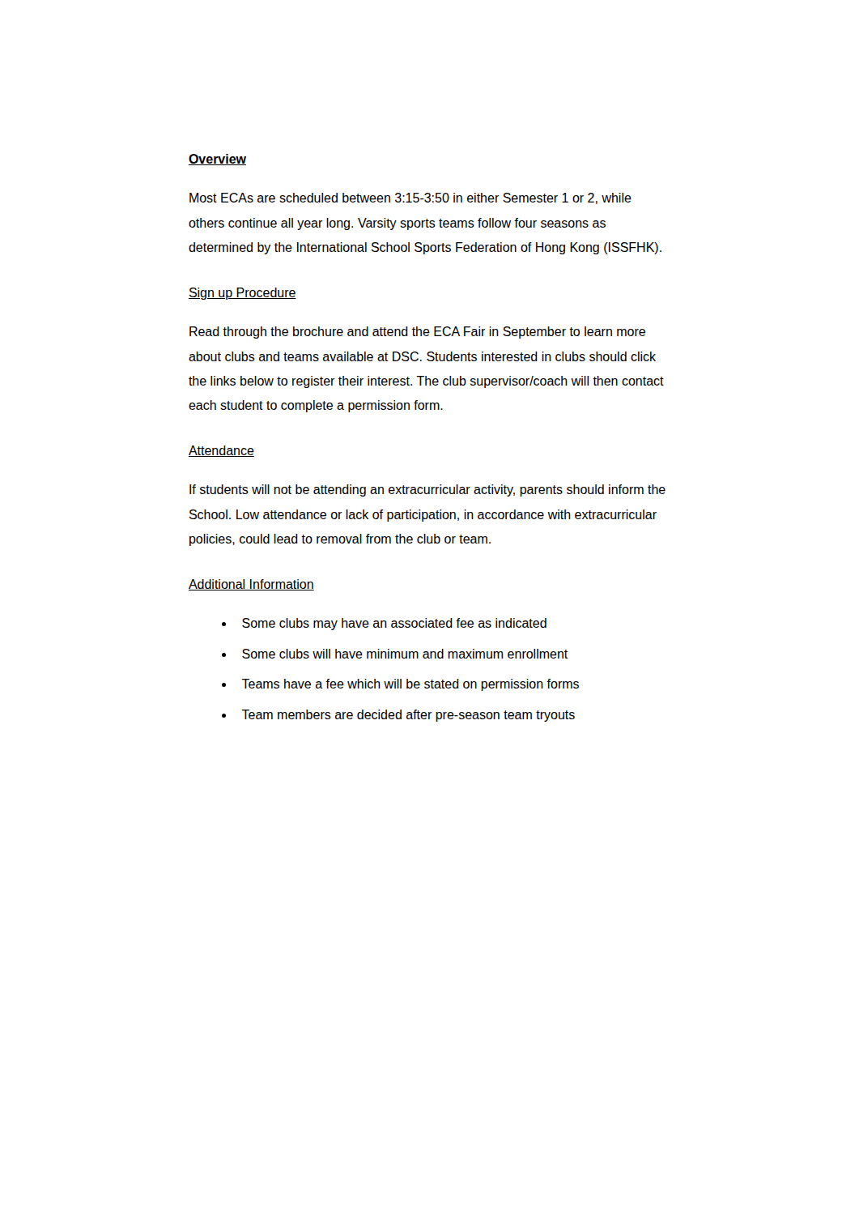Overview
Most ECAs are scheduled between 3:15-3:50 in either Semester 1 or 2, while others continue all year long. Varsity sports teams follow four seasons as determined by the International School Sports Federation of Hong Kong (ISSFHK).
Sign up Procedure
Read through the brochure and attend the ECA Fair in September to learn more about clubs and teams available at DSC. Students interested in clubs should click the links below to register their interest. The club supervisor/coach will then contact each student to complete a permission form.
Attendance
If students will not be attending an extracurricular activity, parents should inform the School. Low attendance or lack of participation, in accordance with extracurricular policies, could lead to removal from the club or team.
Additional Information
Some clubs may have an associated fee as indicated
Some clubs will have minimum and maximum enrollment
Teams have a fee which will be stated on permission forms
Team members are decided after pre-season team tryouts